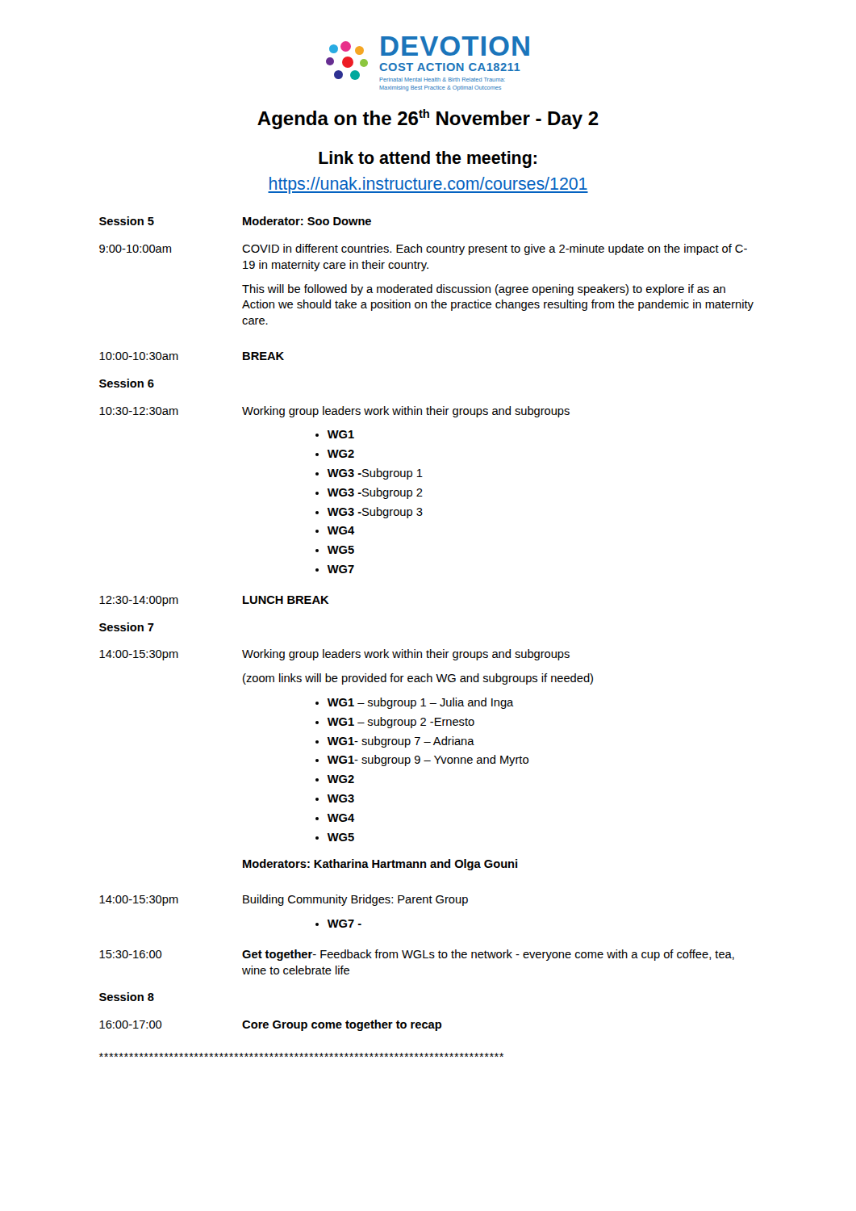DEVOTION
COST ACTION CA18211
Perinatal Mental Health & Birth Related Trauma:
Maximising Best Practice & Optimal Outcomes
Agenda on the 26th November - Day 2
Link to attend the meeting:
https://unak.instructure.com/courses/1201
| Session 5 | Moderator: Soo Downe |
| 9:00-10:00am | COVID in different countries. Each country present to give a 2-minute update on the impact of C-19 in maternity care in their country. This will be followed by a moderated discussion (agree opening speakers) to explore if as an Action we should take a position on the practice changes resulting from the pandemic in maternity care. |
| 10:00-10:30am | BREAK |
| Session 6 | |
| 10:30-12:30am | Working group leaders work within their groups and subgroups WG1 WG2 WG3 - Subgroup 1 WG3 - Subgroup 2 WG3 - Subgroup 3 WG4 WG5 WG7 |
| 12:30-14:00pm | LUNCH BREAK |
| Session 7 | |
| 14:00-15:30pm | Working group leaders work within their groups and subgroups (zoom links will be provided for each WG and subgroups if needed) WG1 – subgroup 1 – Julia and Inga WG1 – subgroup 2 -Ernesto WG1 - subgroup 7 – Adriana WG1 - subgroup 9 – Yvonne and Myrto WG2 WG3 WG4 WG5 Moderators: Katharina Hartmann and Olga Gouni |
| 14:00-15:30pm | Building Community Bridges: Parent Group WG7 - |
| 15:30-16:00 | Get together - Feedback from WGLs to the network - everyone come with a cup of coffee, tea, wine to celebrate life |
| Session 8 | |
| 16:00-17:00 | Core Group come together to recap |
*********************************************************************************